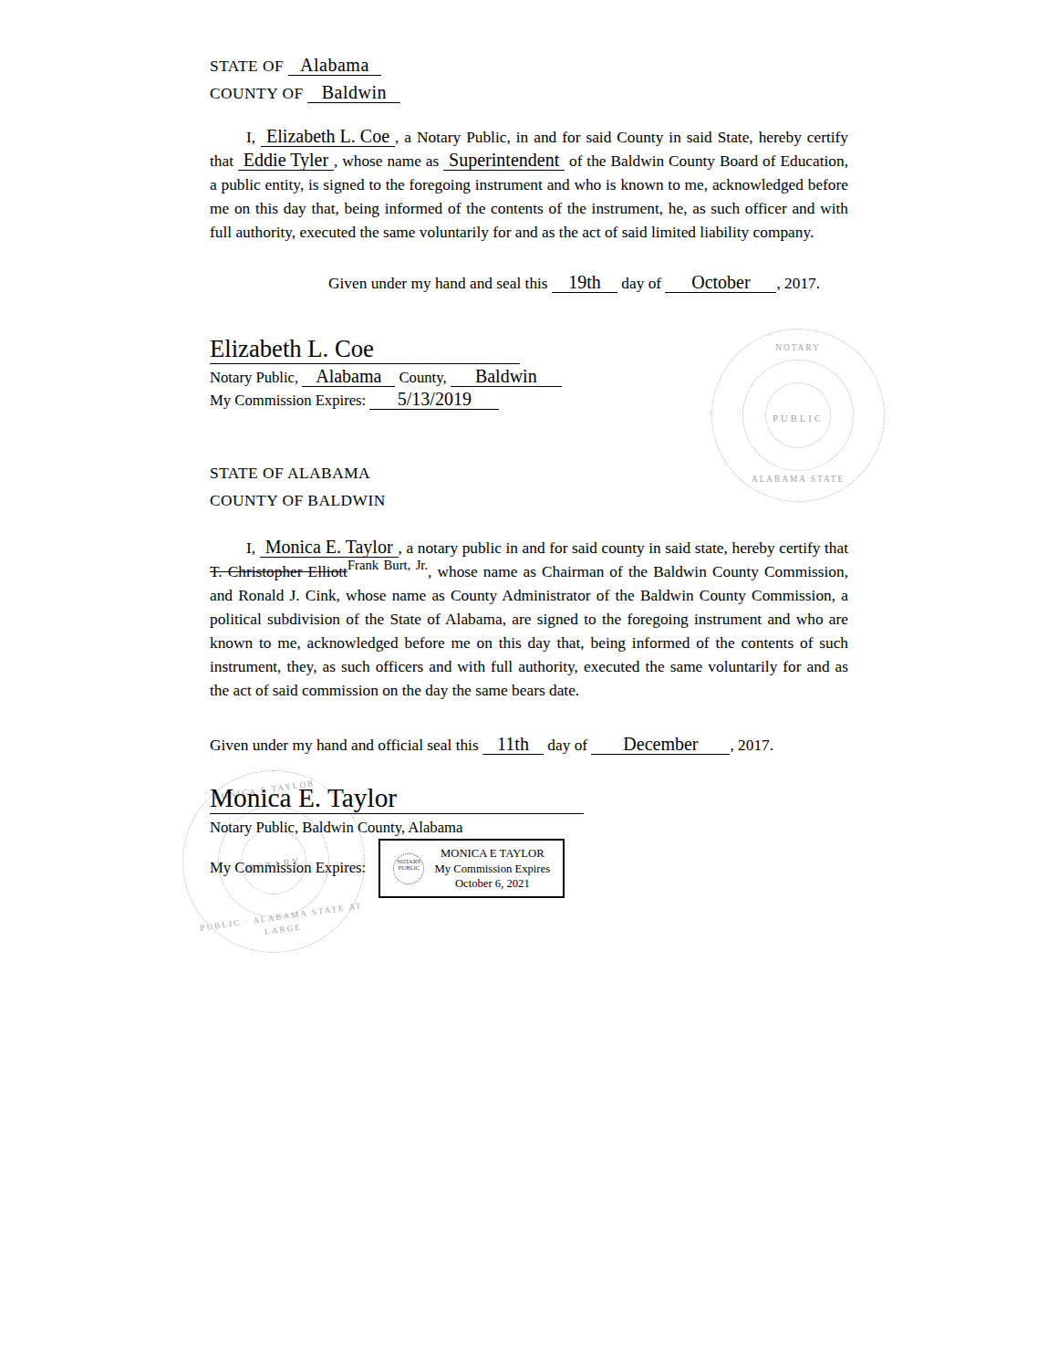STATE OF Alabama
COUNTY OF Baldwin
I, Elizabeth L. Coe, a Notary Public, in and for said County in said State, hereby certify that Eddie Tyler, whose name as Superintendent of the Baldwin County Board of Education, a public entity, is signed to the foregoing instrument and who is known to me, acknowledged before me on this day that, being informed of the contents of the instrument, he, as such officer and with full authority, executed the same voluntarily for and as the act of said limited liability company.
Given under my hand and seal this 19th day of October, 2017.
Elizabeth L. Coe
Notary Public, Alabama County, Baldwin
My Commission Expires: 5/13/2019
STATE OF ALABAMA
COUNTY OF BALDWIN
I, Monica E. Taylor, a notary public in and for said county in said state, hereby certify that T. Christopher Elliott Frank Burt, Jr., whose name as Chairman of the Baldwin County Commission, and Ronald J. Cink, whose name as County Administrator of the Baldwin County Commission, a political subdivision of the State of Alabama, are signed to the foregoing instrument and who are known to me, acknowledged before me on this day that, being informed of the contents of such instrument, they, as such officers and with full authority, executed the same voluntarily for and as the act of said commission on the day the same bears date.
Given under my hand and official seal this 11th day of December, 2017.
Monica E. Taylor
Notary Public, Baldwin County, Alabama
My Commission Expires: NOTARY
PUBLIC MONICA E TAYLOR
My Commission Expires
October 6, 2021
NOTARY
PUBLIC
ALABAMA STATE
MONICA E TAYLOR
NOTARY
PUBLIC · ALABAMA STATE AT LARGE